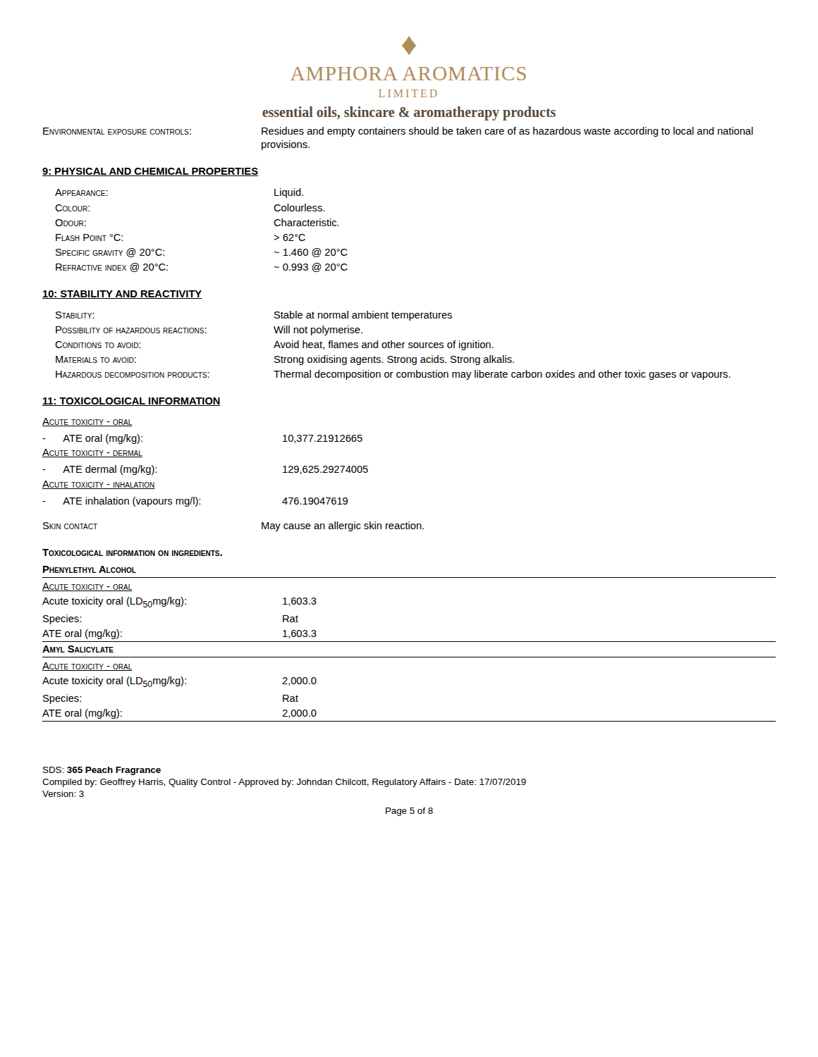♦
AMPHORA AROMATICS
LIMITED
essential oils, skincare & aromatherapy products
| Environmental exposure controls: | Residues and empty containers should be taken care of as hazardous waste according to local and national provisions. |
9: PHYSICAL AND CHEMICAL PROPERTIES
| Appearance: | Liquid. |
| Colour: | Colourless. |
| Odour: | Characteristic. |
| Flash Point °C: | > 62°C |
| Specific gravity @ 20°C: | ~ 1.460 @ 20°C |
| Refractive index @ 20°C: | ~ 0.993 @ 20°C |
10: STABILITY AND REACTIVITY
| Stability: | Stable at normal ambient temperatures |
| Possibility of hazardous reactions: | Will not polymerise. |
| Conditions to avoid: | Avoid heat, flames and other sources of ignition. |
| Materials to avoid: | Strong oxidising agents. Strong acids. Strong alkalis. |
| Hazardous decomposition products: | Thermal decomposition or combustion may liberate carbon oxides and other toxic gases or vapours. |
11: TOXICOLOGICAL INFORMATION
Acute toxicity - oral
| - ATE oral (mg/kg): | 10,377.21912665 |
Acute toxicity - dermal
| - ATE dermal (mg/kg): | 129,625.29274005 |
Acute toxicity - inhalation
| - ATE inhalation (vapours mg/l): | 476.19047619 |
| Skin contact | May cause an allergic skin reaction. |
Toxicological information on ingredients.
| Phenylethyl Alcohol |
| Acute toxicity - oral |
| Acute toxicity oral (LD 50 mg/kg): | 1,603.3 |
| Species: | Rat |
| ATE oral (mg/kg): | 1,603.3 |
| Amyl Salicylate |
| Acute toxicity - oral |
| Acute toxicity oral (LD 50 mg/kg): | 2,000.0 |
| Species: | Rat |
| ATE oral (mg/kg): | 2,000.0 |
SDS: 365 Peach Fragrance
Compiled by: Geoffrey Harris, Quality Control - Approved by: Johndan Chilcott, Regulatory Affairs - Date: 17/07/2019
Version: 3
Page 5 of 8